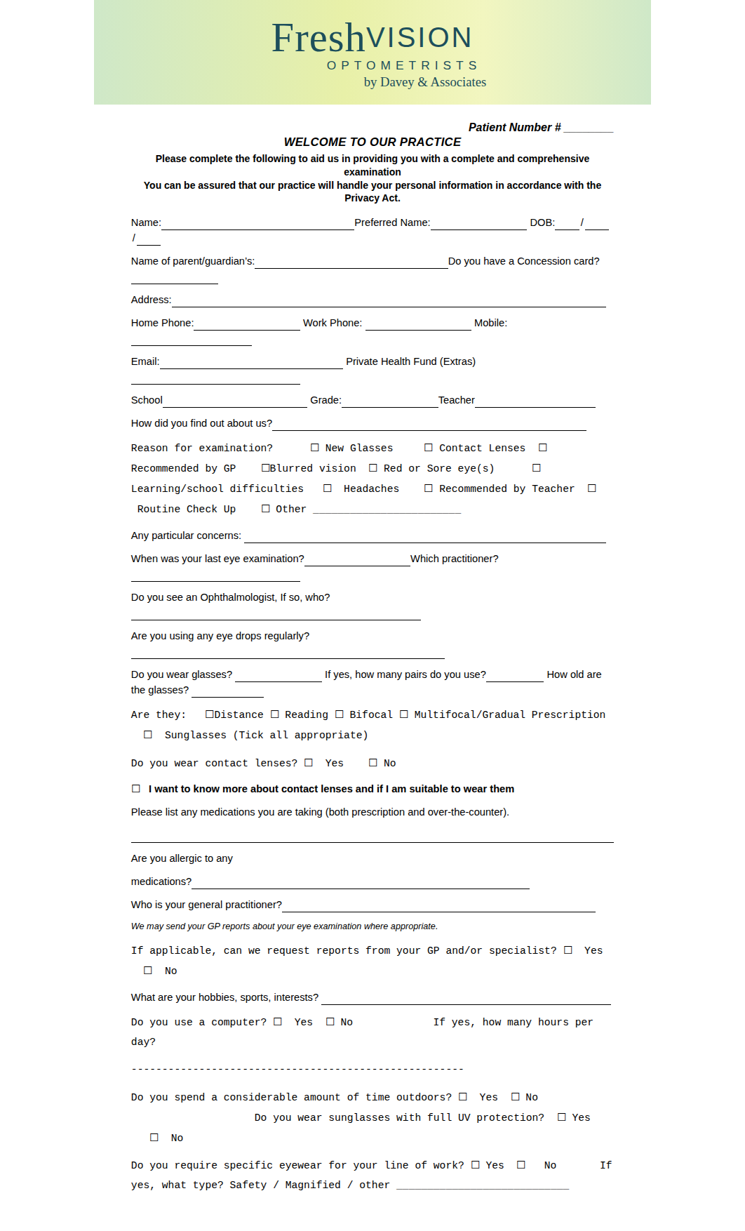Fresh VISION OPTOMETRISTS by Davey & Associates
Patient Number # ________
WELCOME TO OUR PRACTICE
Please complete the following to aid us in providing you with a complete and comprehensive examination
You can be assured that our practice will handle your personal information in accordance with the Privacy Act.
Name: Preferred Name: DOB: / /
Name of parent/guardian’s: Do you have a Concession card?
Address:
Home Phone: Work Phone: Mobile:
Email: Private Health Fund (Extras)
School Grade: Teacher
How did you find out about us?
Reason for examination? ☐ New Glasses ☐ Contact Lenses ☐ Recommended by GP ☐Blurred vision ☐ Red or Sore eye(s) ☐ Learning/school difficulties ☐ Headaches ☐ Recommended by Teacher ☐ Routine Check Up ☐ Other ________________________
Any particular concerns:
When was your last eye examination? Which practitioner?
Do you see an Ophthalmologist, If so, who?
Are you using any eye drops regularly?
Do you wear glasses? If yes, how many pairs do you use? How old are the glasses?
Are they: ☐Distance ☐ Reading ☐ Bifocal ☐ Multifocal/Gradual Prescription ☐ Sunglasses (Tick all appropriate)
Do you wear contact lenses? ☐ Yes ☐ No
☐ I want to know more about contact lenses and if I am suitable to wear them
Please list any medications you are taking (both prescription and over-the-counter).
Are you allergic to any
medications?
Who is your general practitioner?
We may send your GP reports about your eye examination where appropriate.
If applicable, can we request reports from your GP and/or specialist? ☐ Yes ☐ No
What are your hobbies, sports, interests?
Do you use a computer? ☐ Yes ☐ No If yes, how many hours per day?
------------------------------------------------------
Do you spend a considerable amount of time outdoors? ☐ Yes ☐ No Do you wear sunglasses with full UV protection? ☐ Yes ☐ No
Do you require specific eyewear for your line of work? ☐ Yes ☐ No If yes, what type? Safety / Magnified / other ____________________________